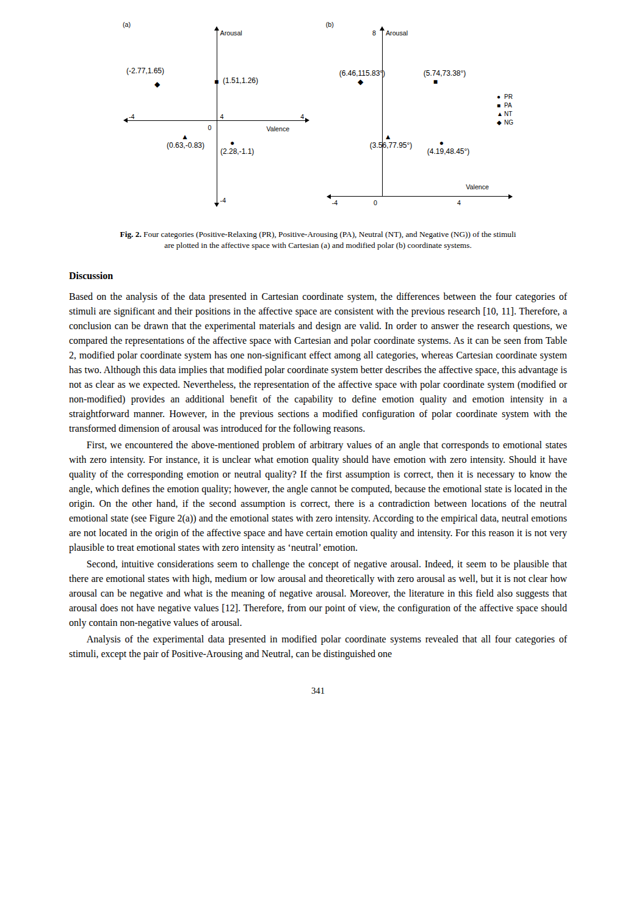(a)
Arousal
4
-4
0
-4
4
Valence
(-2.77,1.65)
◆
■
(1.51,1.26)
▲
(0.63,-0.83)
●
(2.28,-1.1)
(b)
Arousal
8
0
-4
4
Valence
◆
(6.46,115.83°)
■
(5.74,73.38°)
▲
(3.56,77.95°)
●
(4.19,48.45°)
●PR
■PA
▲NT
◆NG
Fig. 2. Four categories (Positive-Relaxing (PR), Positive-Arousing (PA), Neutral (NT), and Negative (NG)) of the stimuli
are plotted in the affective space with Cartesian (a) and modified polar (b) coordinate systems.
Discussion
Based on the analysis of the data presented in Cartesian coordinate system, the differences between the four categories of stimuli are significant and their positions in the affective space are consistent with the previous research [10, 11]. Therefore, a conclusion can be drawn that the experimental materials and design are valid. In order to answer the research questions, we compared the representations of the affective space with Cartesian and polar coordinate systems. As it can be seen from Table 2, modified polar coordinate system has one non-significant effect among all categories, whereas Cartesian coordinate system has two. Although this data implies that modified polar coordinate system better describes the affective space, this advantage is not as clear as we expected. Nevertheless, the representation of the affective space with polar coordinate system (modified or non-modified) provides an additional benefit of the capability to define emotion quality and emotion intensity in a straightforward manner. However, in the previous sections a modified configuration of polar coordinate system with the transformed dimension of arousal was introduced for the following reasons.
First, we encountered the above-mentioned problem of arbitrary values of an angle that corresponds to emotional states with zero intensity. For instance, it is unclear what emotion quality should have emotion with zero intensity. Should it have quality of the corresponding emotion or neutral quality? If the first assumption is correct, then it is necessary to know the angle, which defines the emotion quality; however, the angle cannot be computed, because the emotional state is located in the origin. On the other hand, if the second assumption is correct, there is a contradiction between locations of the neutral emotional state (see Figure 2(a)) and the emotional states with zero intensity. According to the empirical data, neutral emotions are not located in the origin of the affective space and have certain emotion quality and intensity. For this reason it is not very plausible to treat emotional states with zero intensity as ‘neutral’ emotion.
Second, intuitive considerations seem to challenge the concept of negative arousal. Indeed, it seem to be plausible that there are emotional states with high, medium or low arousal and theoretically with zero arousal as well, but it is not clear how arousal can be negative and what is the meaning of negative arousal. Moreover, the literature in this field also suggests that arousal does not have negative values [12]. Therefore, from our point of view, the configuration of the affective space should only contain non-negative values of arousal.
Analysis of the experimental data presented in modified polar coordinate systems revealed that all four categories of stimuli, except the pair of Positive-Arousing and Neutral, can be distinguished one
341